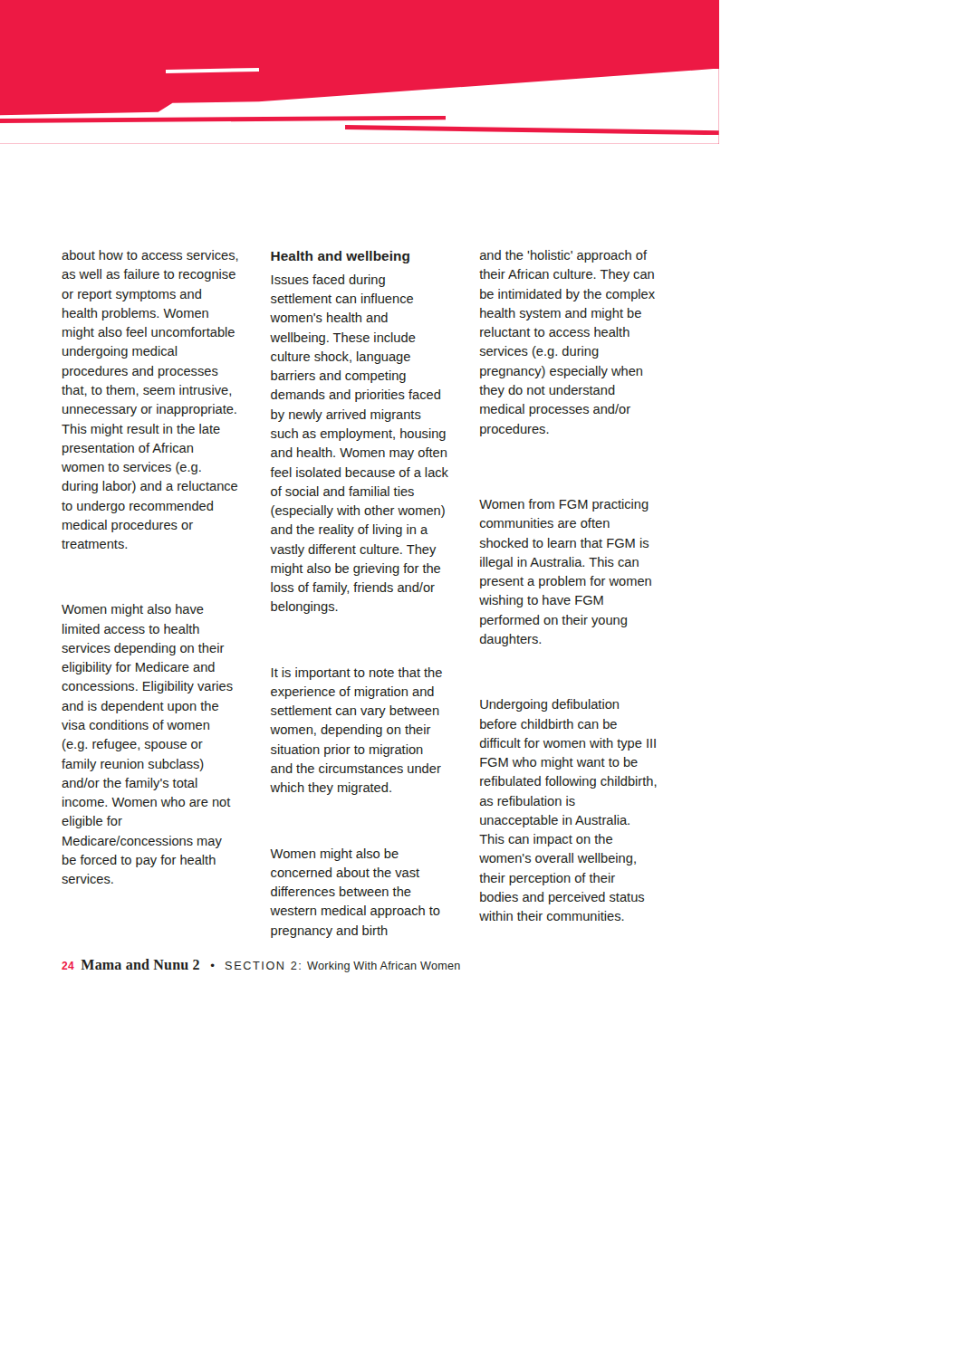about how to access services, as well as failure to recognise or report symptoms and health problems. Women might also feel uncomfortable undergoing medical procedures and processes that, to them, seem intrusive, unnecessary or inappropriate. This might result in the late presentation of African women to services (e.g. during labor) and a reluctance to undergo recommended medical procedures or treatments.
Women might also have limited access to health services depending on their eligibility for Medicare and concessions. Eligibility varies and is dependent upon the visa conditions of women (e.g. refugee, spouse or family reunion subclass) and/or the family's total income. Women who are not eligible for Medicare/concessions may be forced to pay for health services.
Health and wellbeing
Issues faced during settlement can influence women's health and wellbeing. These include culture shock, language barriers and competing demands and priorities faced by newly arrived migrants such as employment, housing and health. Women may often feel isolated because of a lack of social and familial ties (especially with other women) and the reality of living in a vastly different culture. They might also be grieving for the loss of family, friends and/or belongings.
It is important to note that the experience of migration and settlement can vary between women, depending on their situation prior to migration and the circumstances under which they migrated.
Women might also be concerned about the vast differences between the western medical approach to pregnancy and birth
and the 'holistic' approach of their African culture. They can be intimidated by the complex health system and might be reluctant to access health services (e.g. during pregnancy) especially when they do not understand medical processes and/or procedures.
Women from FGM practicing communities are often shocked to learn that FGM is illegal in Australia. This can present a problem for women wishing to have FGM performed on their young daughters.
Undergoing defibulation before childbirth can be difficult for women with type III FGM who might want to be refibulated following childbirth, as refibulation is unacceptable in Australia. This can impact on the women's overall wellbeing, their perception of their bodies and perceived status within their communities.
24 Mama and Nunu 2 • SECTION 2: Working With African Women